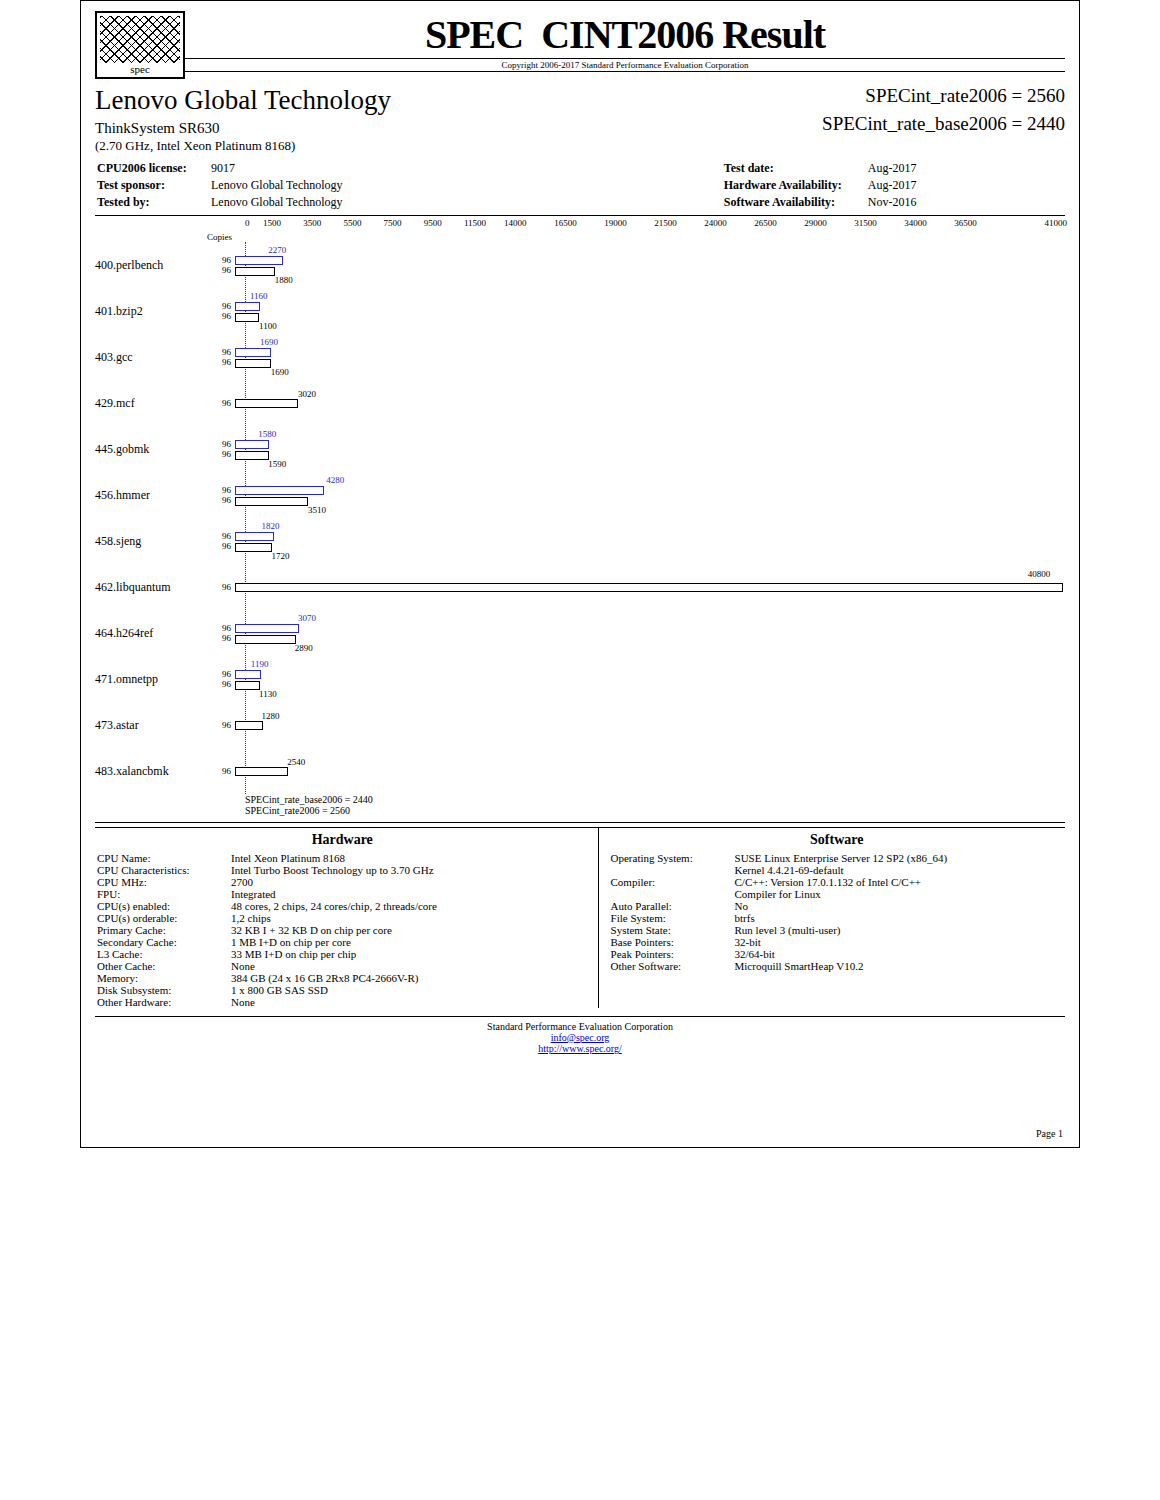spec
SPEC CINT2006 Result
Copyright 2006-2017 Standard Performance Evaluation Corporation
Lenovo Global Technology
ThinkSystem SR630
(2.70 GHz, Intel Xeon Platinum 8168)
SPECint_rate2006 = 2560
SPECint_rate_base2006 = 2440
| CPU2006 license: | 9017 | Test date: | Aug-2017 |
| Test sponsor: | Lenovo Global Technology | Hardware Availability: | Aug-2017 |
| Tested by: | Lenovo Global Technology | Software Availability: | Nov-2016 |
0 1500 3500 5500 7500 9500 11500 14000 16500 19000 21500 24000 26500 29000 31500 34000 36500 41000
Copies
400.perlbench
96
96
2270
1880
401.bzip2
96
96
1160
1100
403.gcc
96
96
1690
1690
429.mcf
96
3020
445.gobmk
96
96
1580
1590
456.hmmer
96
96
4280
3510
458.sjeng
96
96
1820
1720
462.libquantum
96
40800
464.h264ref
96
96
3070
2890
471.omnetpp
96
96
1190
1130
473.astar
96
1280
483.xalancbmk
96
2540
SPECint_rate_base2006 = 2440
SPECint_rate2006 = 2560
Hardware
| CPU Name: | Intel Xeon Platinum 8168 |
| CPU Characteristics: | Intel Turbo Boost Technology up to 3.70 GHz |
| CPU MHz: | 2700 |
| FPU: | Integrated |
| CPU(s) enabled: | 48 cores, 2 chips, 24 cores/chip, 2 threads/core |
| CPU(s) orderable: | 1,2 chips |
| Primary Cache: | 32 KB I + 32 KB D on chip per core |
| Secondary Cache: | 1 MB I+D on chip per core |
| L3 Cache: | 33 MB I+D on chip per chip |
| Other Cache: | None |
| Memory: | 384 GB (24 x 16 GB 2Rx8 PC4-2666V-R) |
| Disk Subsystem: | 1 x 800 GB SAS SSD |
| Other Hardware: | None |
Software
| Operating System: | SUSE Linux Enterprise Server 12 SP2 (x86_64) Kernel 4.4.21-69-default |
| Compiler: | C/C++: Version 17.0.1.132 of Intel C/C++ Compiler for Linux |
| Auto Parallel: | No |
| File System: | btrfs |
| System State: | Run level 3 (multi-user) |
| Base Pointers: | 32-bit |
| Peak Pointers: | 32/64-bit |
| Other Software: | Microquill SmartHeap V10.2 |
Standard Performance Evaluation Corporation
info@spec.org
http://www.spec.org/ Page 1